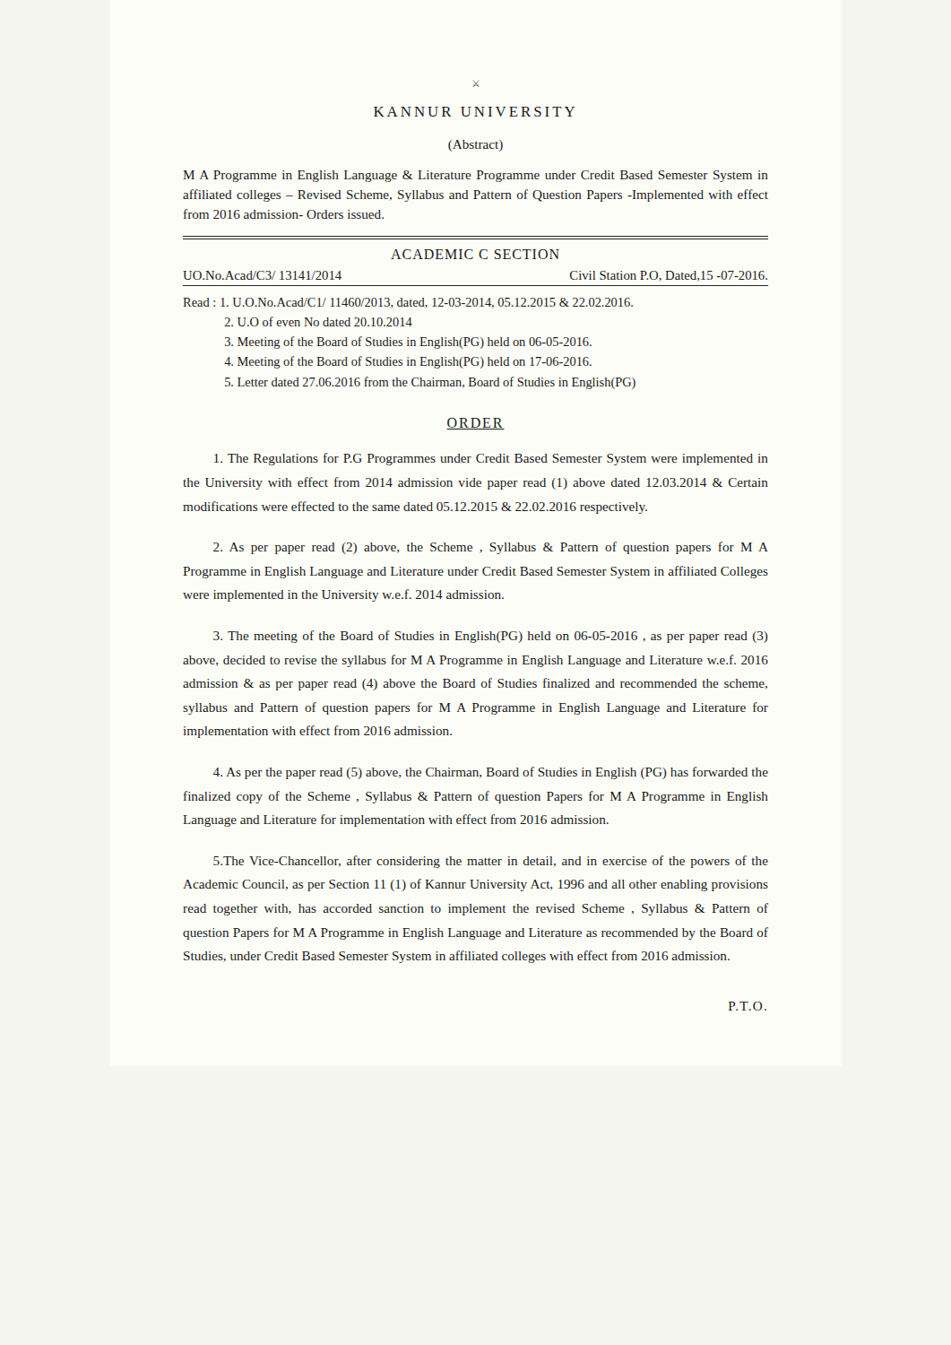⚔
KANNUR UNIVERSITY
(Abstract)
M A Programme in English Language & Literature Programme under Credit Based Semester System in affiliated colleges – Revised Scheme, Syllabus and Pattern of Question Papers -Implemented with effect from 2016 admission- Orders issued.
ACADEMIC C SECTION
UO.No.Acad/C3/ 13141/2014 Civil Station P.O, Dated,15 -07-2016.
Read : 1. U.O.No.Acad/C1/ 11460/2013, dated, 12-03-2014, 05.12.2015 & 22.02.2016.
2. U.O of even No dated 20.10.2014
3. Meeting of the Board of Studies in English(PG) held on 06-05-2016.
4. Meeting of the Board of Studies in English(PG) held on 17-06-2016.
5. Letter dated 27.06.2016 from the Chairman, Board of Studies in English(PG)
ORDER
1. The Regulations for P.G Programmes under Credit Based Semester System were implemented in the University with effect from 2014 admission vide paper read (1) above dated 12.03.2014 & Certain modifications were effected to the same dated 05.12.2015 & 22.02.2016 respectively.
2. As per paper read (2) above, the Scheme , Syllabus & Pattern of question papers for M A Programme in English Language and Literature under Credit Based Semester System in affiliated Colleges were implemented in the University w.e.f. 2014 admission.
3. The meeting of the Board of Studies in English(PG) held on 06-05-2016 , as per paper read (3) above, decided to revise the syllabus for M A Programme in English Language and Literature w.e.f. 2016 admission & as per paper read (4) above the Board of Studies finalized and recommended the scheme, syllabus and Pattern of question papers for M A Programme in English Language and Literature for implementation with effect from 2016 admission.
4. As per the paper read (5) above, the Chairman, Board of Studies in English (PG) has forwarded the finalized copy of the Scheme , Syllabus & Pattern of question Papers for M A Programme in English Language and Literature for implementation with effect from 2016 admission.
5.The Vice-Chancellor, after considering the matter in detail, and in exercise of the powers of the Academic Council, as per Section 11 (1) of Kannur University Act, 1996 and all other enabling provisions read together with, has accorded sanction to implement the revised Scheme , Syllabus & Pattern of question Papers for M A Programme in English Language and Literature as recommended by the Board of Studies, under Credit Based Semester System in affiliated colleges with effect from 2016 admission.
P.T.O.